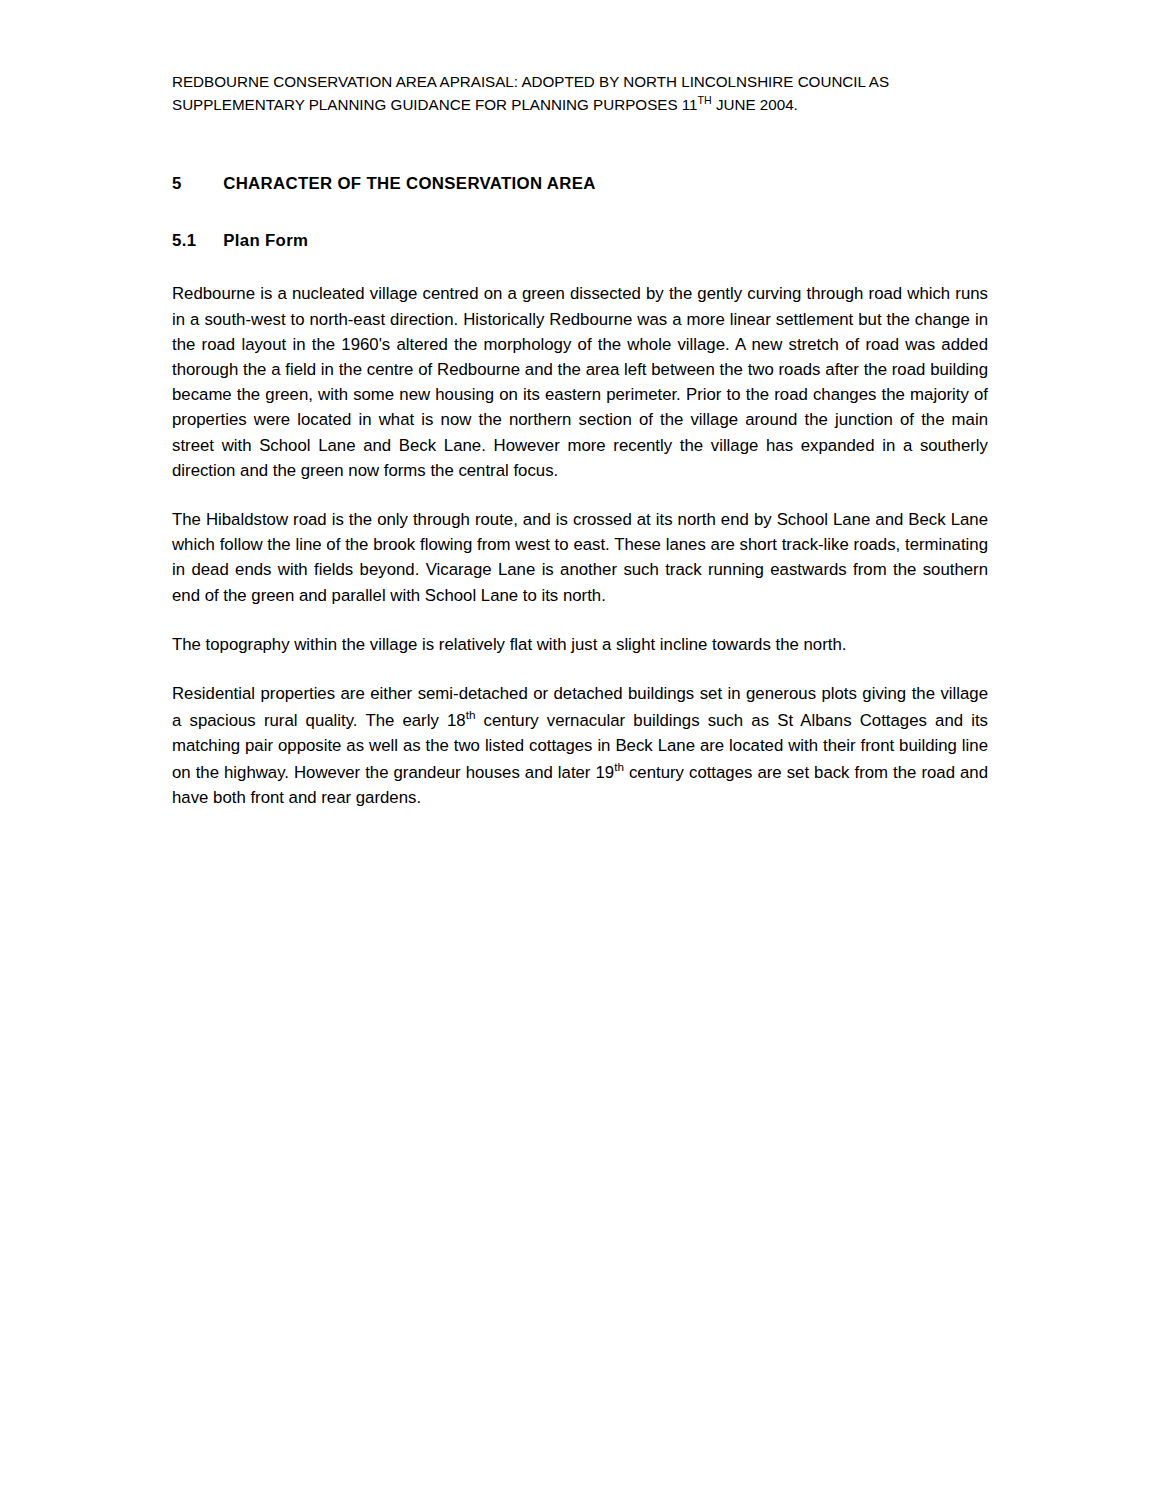Redbourne Conservation Area Apraisal: Adopted by North Lincolnshire Council as Supplementary Planning Guidance for Planning Purposes 11th June 2004.
5 CHARACTER OF THE CONSERVATION AREA
5.1 Plan Form
Redbourne is a nucleated village centred on a green dissected by the gently curving through road which runs in a south-west to north-east direction. Historically Redbourne was a more linear settlement but the change in the road layout in the 1960's altered the morphology of the whole village. A new stretch of road was added thorough the a field in the centre of Redbourne and the area left between the two roads after the road building became the green, with some new housing on its eastern perimeter. Prior to the road changes the majority of properties were located in what is now the northern section of the village around the junction of the main street with School Lane and Beck Lane. However more recently the village has expanded in a southerly direction and the green now forms the central focus.
The Hibaldstow road is the only through route, and is crossed at its north end by School Lane and Beck Lane which follow the line of the brook flowing from west to east. These lanes are short track-like roads, terminating in dead ends with fields beyond. Vicarage Lane is another such track running eastwards from the southern end of the green and parallel with School Lane to its north.
The topography within the village is relatively flat with just a slight incline towards the north.
Residential properties are either semi-detached or detached buildings set in generous plots giving the village a spacious rural quality. The early 18th century vernacular buildings such as St Albans Cottages and its matching pair opposite as well as the two listed cottages in Beck Lane are located with their front building line on the highway. However the grandeur houses and later 19th century cottages are set back from the road and have both front and rear gardens.